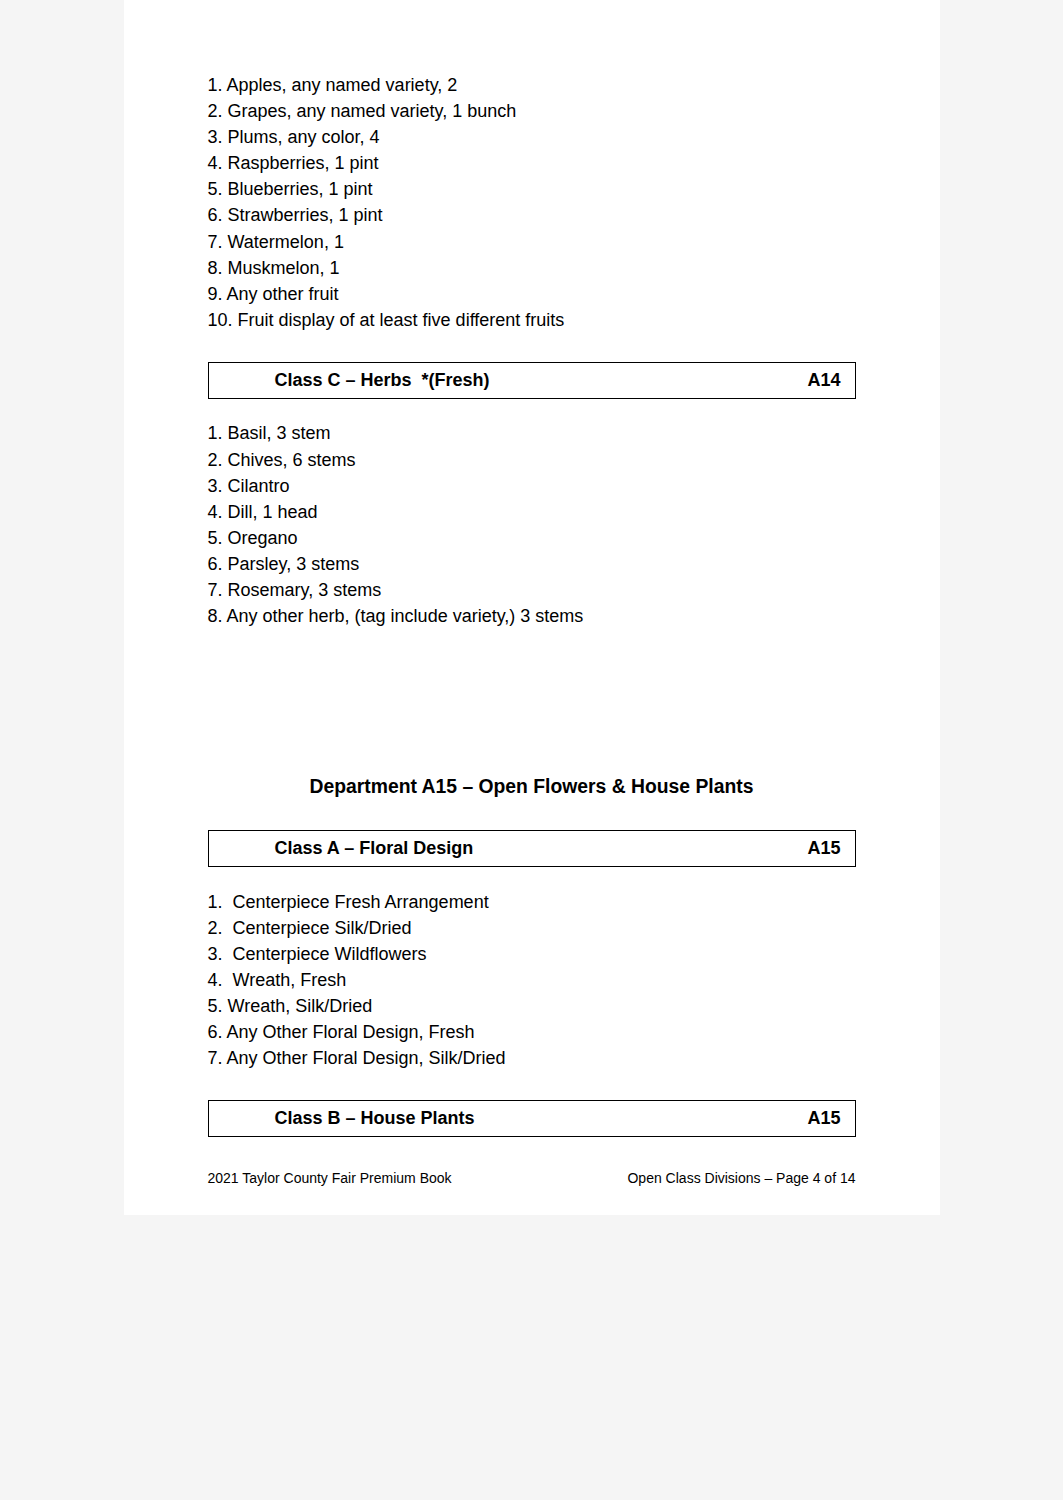1. Apples, any named variety, 2
2. Grapes, any named variety, 1 bunch
3. Plums, any color, 4
4. Raspberries, 1 pint
5. Blueberries, 1 pint
6. Strawberries, 1 pint
7. Watermelon, 1
8. Muskmelon, 1
9. Any other fruit
10. Fruit display of at least five different fruits
Class C – Herbs *(Fresh) A14
1. Basil, 3 stem
2. Chives, 6 stems
3. Cilantro
4. Dill, 1 head
5. Oregano
6. Parsley, 3 stems
7. Rosemary, 3 stems
8. Any other herb, (tag include variety,) 3 stems
Department A15 – Open Flowers & House Plants
Class A – Floral Design A15
1. Centerpiece Fresh Arrangement
2. Centerpiece Silk/Dried
3. Centerpiece Wildflowers
4. Wreath, Fresh
5. Wreath, Silk/Dried
6. Any Other Floral Design, Fresh
7. Any Other Floral Design, Silk/Dried
Class B – House Plants A15
2021 Taylor County Fair Premium Book Open Class Divisions – Page 4 of 14